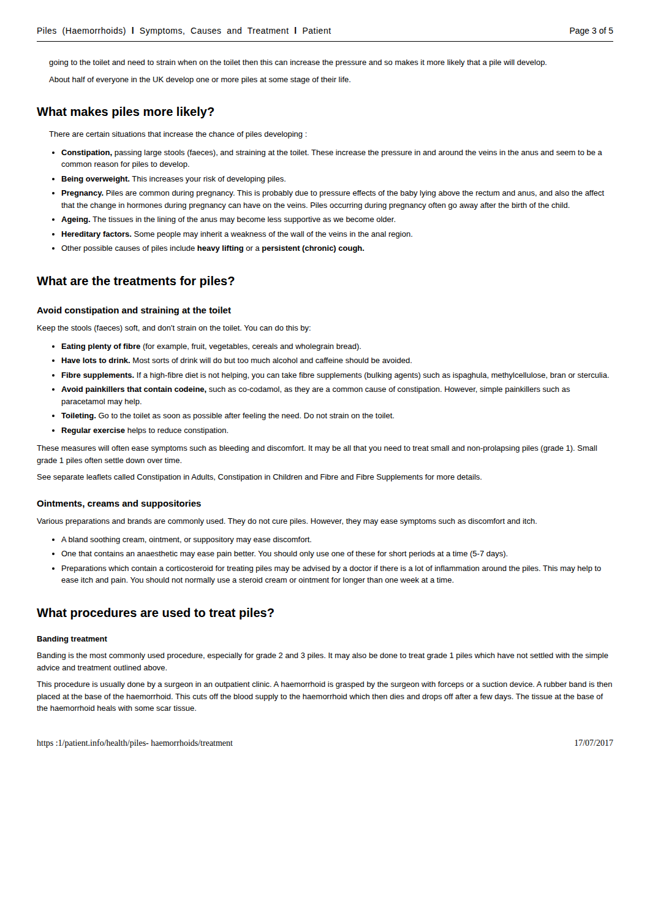Piles (Haemorrhoids) l Symptoms, Causes and Treatment l Patient
Page 3 of 5
going to the toilet and need to strain when on the toilet then this can increase the pressure and so makes it more likely that a pile will develop.
About half of everyone in the UK develop one or more piles at some stage of their life.
What makes piles more likely?
There are certain situations that increase the chance of piles developing :
Constipation, passing large stools (faeces), and straining at the toilet. These increase the pressure in and around the veins in the anus and seem to be a common reason for piles to develop.
Being overweight. This increases your risk of developing piles.
Pregnancy. Piles are common during pregnancy. This is probably due to pressure effects of the baby lying above the rectum and anus, and also the affect that the change in hormones during pregnancy can have on the veins. Piles occurring during pregnancy often go away after the birth of the child.
Ageing. The tissues in the lining of the anus may become less supportive as we become older.
Hereditary factors. Some people may inherit a weakness of the wall of the veins in the anal region.
Other possible causes of piles include heavy lifting or a persistent (chronic) cough.
What are the treatments for piles?
Avoid constipation and straining at the toilet
Keep the stools (faeces) soft, and don't strain on the toilet. You can do this by:
Eating plenty of fibre (for example, fruit, vegetables, cereals and wholegrain bread).
Have lots to drink. Most sorts of drink will do but too much alcohol and caffeine should be avoided.
Fibre supplements. If a high-fibre diet is not helping, you can take fibre supplements (bulking agents) such as ispaghula, methylcellulose, bran or sterculia.
Avoid painkillers that contain codeine, such as co-codamol, as they are a common cause of constipation. However, simple painkillers such as paracetamol may help.
Toileting. Go to the toilet as soon as possible after feeling the need. Do not strain on the toilet.
Regular exercise helps to reduce constipation.
These measures will often ease symptoms such as bleeding and discomfort. It may be all that you need to treat small and non-prolapsing piles (grade 1). Small grade 1 piles often settle down over time.
See separate leaflets called Constipation in Adults, Constipation in Children and Fibre and Fibre Supplements for more details.
Ointments, creams and suppositories
Various preparations and brands are commonly used. They do not cure piles. However, they may ease symptoms such as discomfort and itch.
A bland soothing cream, ointment, or suppository may ease discomfort.
One that contains an anaesthetic may ease pain better. You should only use one of these for short periods at a time (5-7 days).
Preparations which contain a corticosteroid for treating piles may be advised by a doctor if there is a lot of inflammation around the piles. This may help to ease itch and pain. You should not normally use a steroid cream or ointment for longer than one week at a time.
What procedures are used to treat piles?
Banding treatment
Banding is the most commonly used procedure, especially for grade 2 and 3 piles. It may also be done to treat grade 1 piles which have not settled with the simple advice and treatment outlined above.
This procedure is usually done by a surgeon in an outpatient clinic. A haemorrhoid is grasped by the surgeon with forceps or a suction device. A rubber band is then placed at the base of the haemorrhoid. This cuts off the blood supply to the haemorrhoid which then dies and drops off after a few days. The tissue at the base of the haemorrhoid heals with some scar tissue.
https :1/patient.info/health/piles- haemorrhoids/treatment
17/07/2017